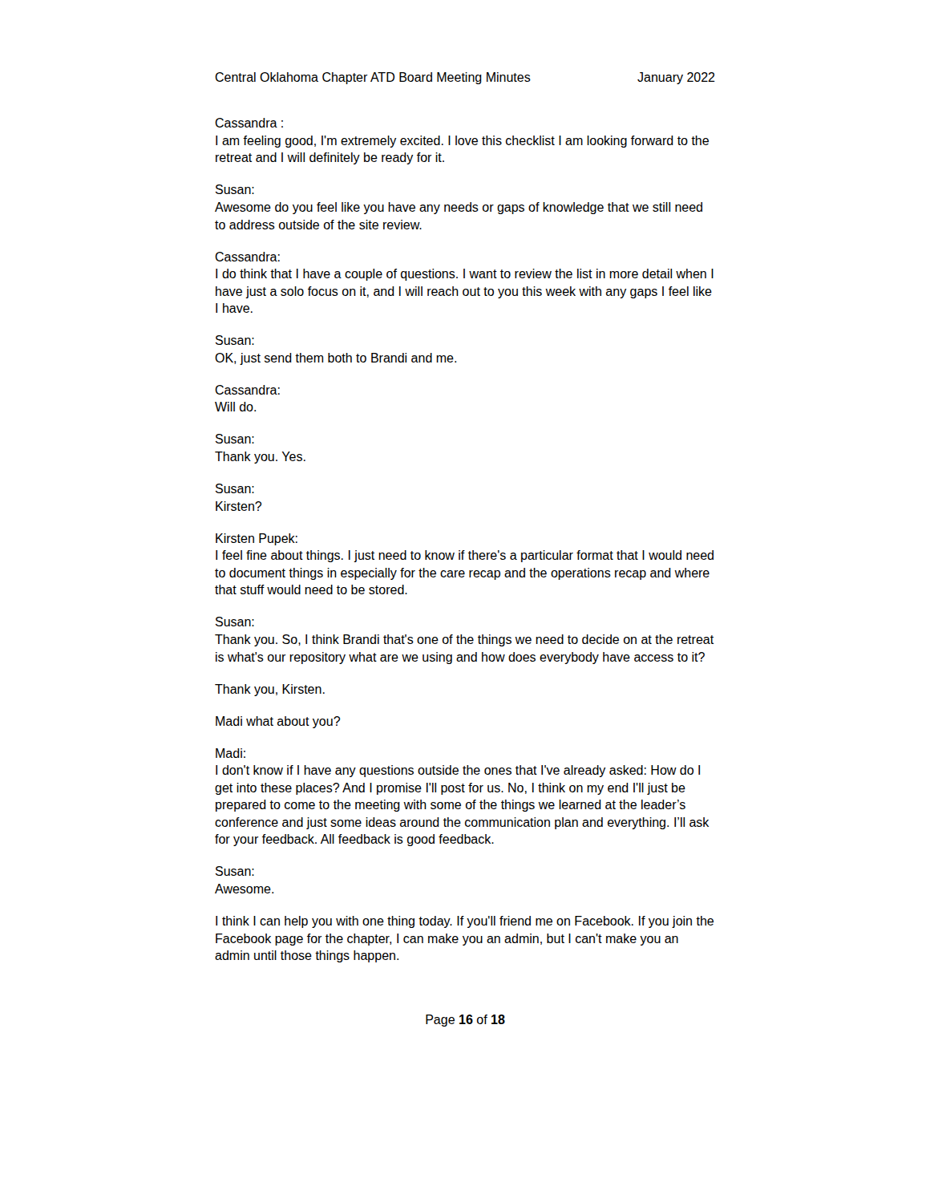Central Oklahoma Chapter ATD Board Meeting Minutes
January 2022
Cassandra :
I am feeling good, I'm extremely excited. I love this checklist I am looking forward to the retreat and I will definitely be ready for it.
Susan:
Awesome do you feel like you have any needs or gaps of knowledge that we still need to address outside of the site review.
Cassandra:
I do think that I have a couple of questions. I want to review the list in more detail when I have just a solo focus on it, and I will reach out to you this week with any gaps I feel like I have.
Susan:
OK, just send them both to Brandi and me.
Cassandra:
Will do.
Susan:
Thank you. Yes.
Susan:
Kirsten?
Kirsten Pupek:
I feel fine about things. I just need to know if there's a particular format that I would need to document things in especially for the care recap and the operations recap and where that stuff would need to be stored.
Susan:
Thank you. So, I think Brandi that's one of the things we need to decide on at the retreat is what's our repository what are we using and how does everybody have access to it?
Thank you, Kirsten.
Madi what about you?
Madi:
I don't know if I have any questions outside the ones that I've already asked: How do I get into these places? And I promise I'll post for us. No, I think on my end I'll just be prepared to come to the meeting with some of the things we learned at the leader’s conference and just some ideas around the communication plan and everything. I’ll ask for your feedback. All feedback is good feedback.
Susan:
Awesome.
I think I can help you with one thing today. If you'll friend me on Facebook. If you join the Facebook page for the chapter, I can make you an admin, but I can't make you an admin until those things happen.
Page 16 of 18